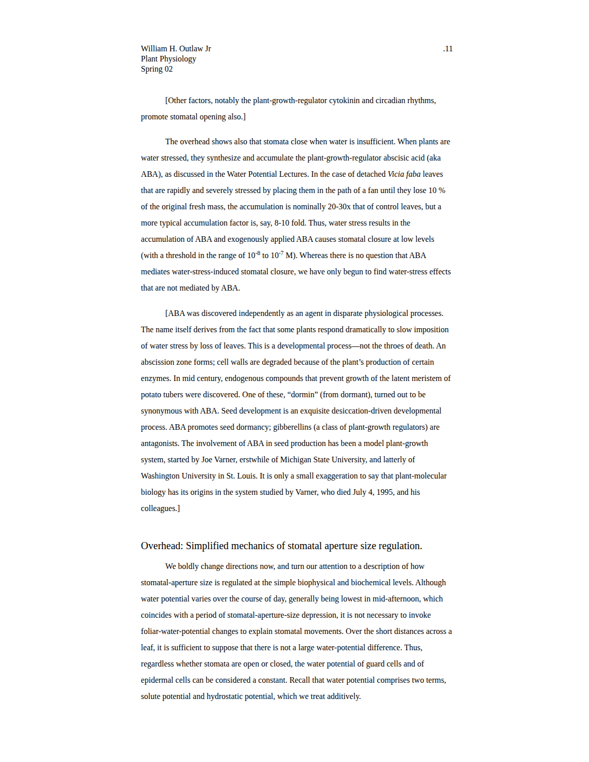.11 William H. Outlaw Jr Plant Physiology Spring 02
[Other factors, notably the plant-growth-regulator cytokinin and circadian rhythms, promote stomatal opening also.]
The overhead shows also that stomata close when water is insufficient. When plants are water stressed, they synthesize and accumulate the plant-growth-regulator abscisic acid (aka ABA), as discussed in the Water Potential Lectures. In the case of detached Vicia faba leaves that are rapidly and severely stressed by placing them in the path of a fan until they lose 10 % of the original fresh mass, the accumulation is nominally 20-30x that of control leaves, but a more typical accumulation factor is, say, 8-10 fold. Thus, water stress results in the accumulation of ABA and exogenously applied ABA causes stomatal closure at low levels (with a threshold in the range of 10-8 to 10-7 M). Whereas there is no question that ABA mediates water-stress-induced stomatal closure, we have only begun to find water-stress effects that are not mediated by ABA.
[ABA was discovered independently as an agent in disparate physiological processes. The name itself derives from the fact that some plants respond dramatically to slow imposition of water stress by loss of leaves. This is a developmental process—not the throes of death. An abscission zone forms; cell walls are degraded because of the plant’s production of certain enzymes. In mid century, endogenous compounds that prevent growth of the latent meristem of potato tubers were discovered. One of these, “dormin” (from dormant), turned out to be synonymous with ABA. Seed development is an exquisite desiccation-driven developmental process. ABA promotes seed dormancy; gibberellins (a class of plant-growth regulators) are antagonists. The involvement of ABA in seed production has been a model plant-growth system, started by Joe Varner, erstwhile of Michigan State University, and latterly of Washington University in St. Louis. It is only a small exaggeration to say that plant-molecular biology has its origins in the system studied by Varner, who died July 4, 1995, and his colleagues.]
Overhead: Simplified mechanics of stomatal aperture size regulation.
We boldly change directions now, and turn our attention to a description of how stomatal-aperture size is regulated at the simple biophysical and biochemical levels. Although water potential varies over the course of day, generally being lowest in mid-afternoon, which coincides with a period of stomatal-aperture-size depression, it is not necessary to invoke foliar-water-potential changes to explain stomatal movements. Over the short distances across a leaf, it is sufficient to suppose that there is not a large water-potential difference. Thus, regardless whether stomata are open or closed, the water potential of guard cells and of epidermal cells can be considered a constant. Recall that water potential comprises two terms, solute potential and hydrostatic potential, which we treat additively.